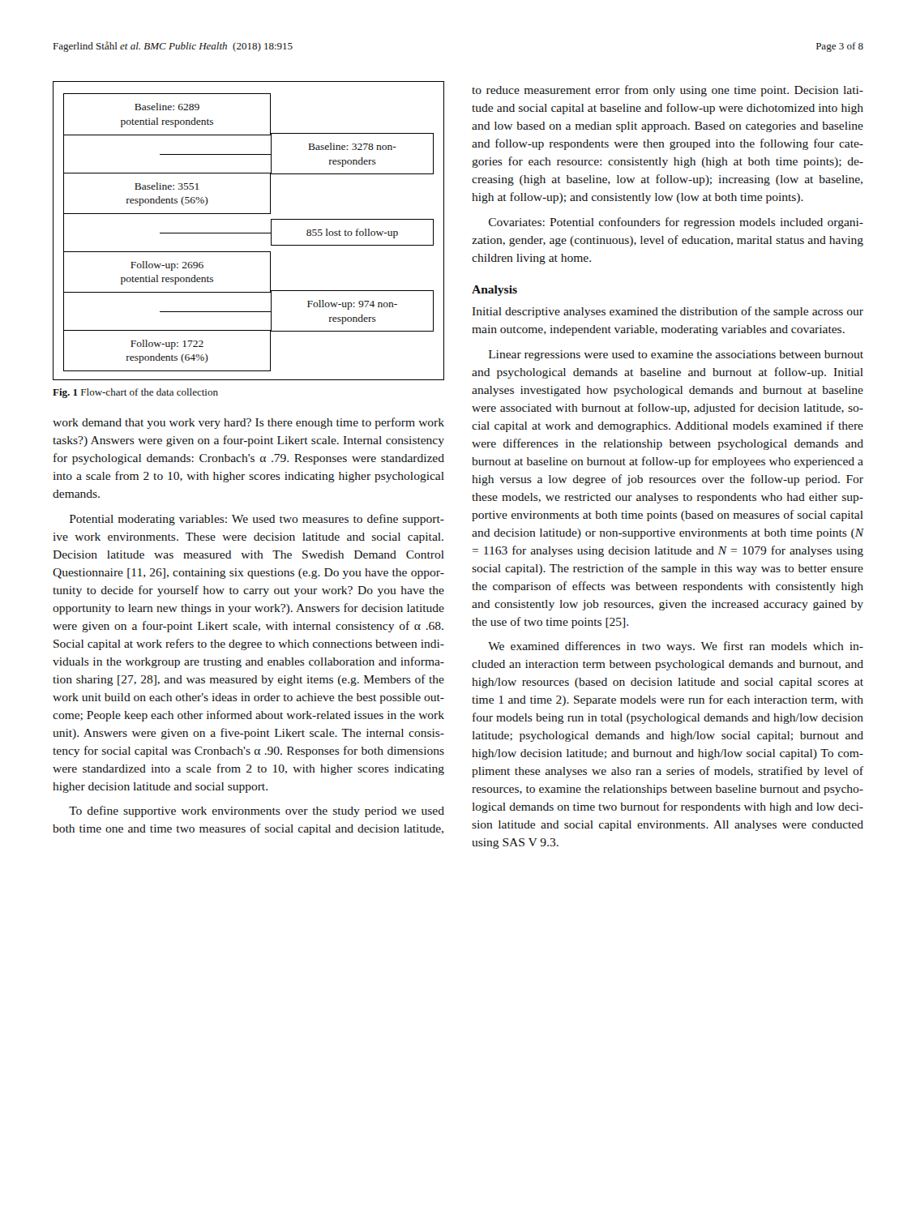Fagerlind Ståhl et al. BMC Public Health (2018) 18:915 Page 3 of 8
Baseline: 6289
potential respondents
Baseline: 3278 non-
responders
Baseline: 3551
respondents (56%)
855 lost to follow-up
Follow-up: 2696
potential respondents
Follow-up: 974 non-
responders
Follow-up: 1722
respondents (64%)
Fig. 1 Flow-chart of the data collection
work demand that you work very hard? Is there enough time to perform work tasks?) Answers were given on a four-point Likert scale. Internal consistency for psychological demands: Cronbach's α .79. Responses were standardized into a scale from 2 to 10, with higher scores indicating higher psychological demands.
Potential moderating variables: We used two measures to define supportive work environments. These were decision latitude and social capital. Decision latitude was measured with The Swedish Demand Control Questionnaire [11, 26], containing six questions (e.g. Do you have the opportunity to decide for yourself how to carry out your work? Do you have the opportunity to learn new things in your work?). Answers for decision latitude were given on a four-point Likert scale, with internal consistency of α .68. Social capital at work refers to the degree to which connections between individuals in the workgroup are trusting and enables collaboration and information sharing [27, 28], and was measured by eight items (e.g. Members of the work unit build on each other's ideas in order to achieve the best possible outcome; People keep each other informed about work-related issues in the work unit). Answers were given on a five-point Likert scale. The internal consistency for social capital was Cronbach's α .90. Responses for both dimensions were standardized into a scale from 2 to 10, with higher scores indicating higher decision latitude and social support.
To define supportive work environments over the study period we used both time one and time two measures of social capital and decision latitude, to reduce measurement error from only using one time point. Decision latitude and social capital at baseline and follow-up were dichotomized into high and low based on a median split approach. Based on categories and baseline and follow-up respondents were then grouped into the following four categories for each resource: consistently high (high at both time points); decreasing (high at baseline, low at follow-up); increasing (low at baseline, high at follow-up); and consistently low (low at both time points).
Covariates: Potential confounders for regression models included organization, gender, age (continuous), level of education, marital status and having children living at home.
Analysis
Initial descriptive analyses examined the distribution of the sample across our main outcome, independent variable, moderating variables and covariates.
Linear regressions were used to examine the associations between burnout and psychological demands at baseline and burnout at follow-up. Initial analyses investigated how psychological demands and burnout at baseline were associated with burnout at follow-up, adjusted for decision latitude, social capital at work and demographics. Additional models examined if there were differences in the relationship between psychological demands and burnout at baseline on burnout at follow-up for employees who experienced a high versus a low degree of job resources over the follow-up period. For these models, we restricted our analyses to respondents who had either supportive environments at both time points (based on measures of social capital and decision latitude) or non-supportive environments at both time points (N = 1163 for analyses using decision latitude and N = 1079 for analyses using social capital). The restriction of the sample in this way was to better ensure the comparison of effects was between respondents with consistently high and consistently low job resources, given the increased accuracy gained by the use of two time points [25].
We examined differences in two ways. We first ran models which included an interaction term between psychological demands and burnout, and high/low resources (based on decision latitude and social capital scores at time 1 and time 2). Separate models were run for each interaction term, with four models being run in total (psychological demands and high/low decision latitude; psychological demands and high/low social capital; burnout and high/low decision latitude; and burnout and high/low social capital) To compliment these analyses we also ran a series of models, stratified by level of resources, to examine the relationships between baseline burnout and psychological demands on time two burnout for respondents with high and low decision latitude and social capital environments. All analyses were conducted using SAS V 9.3.